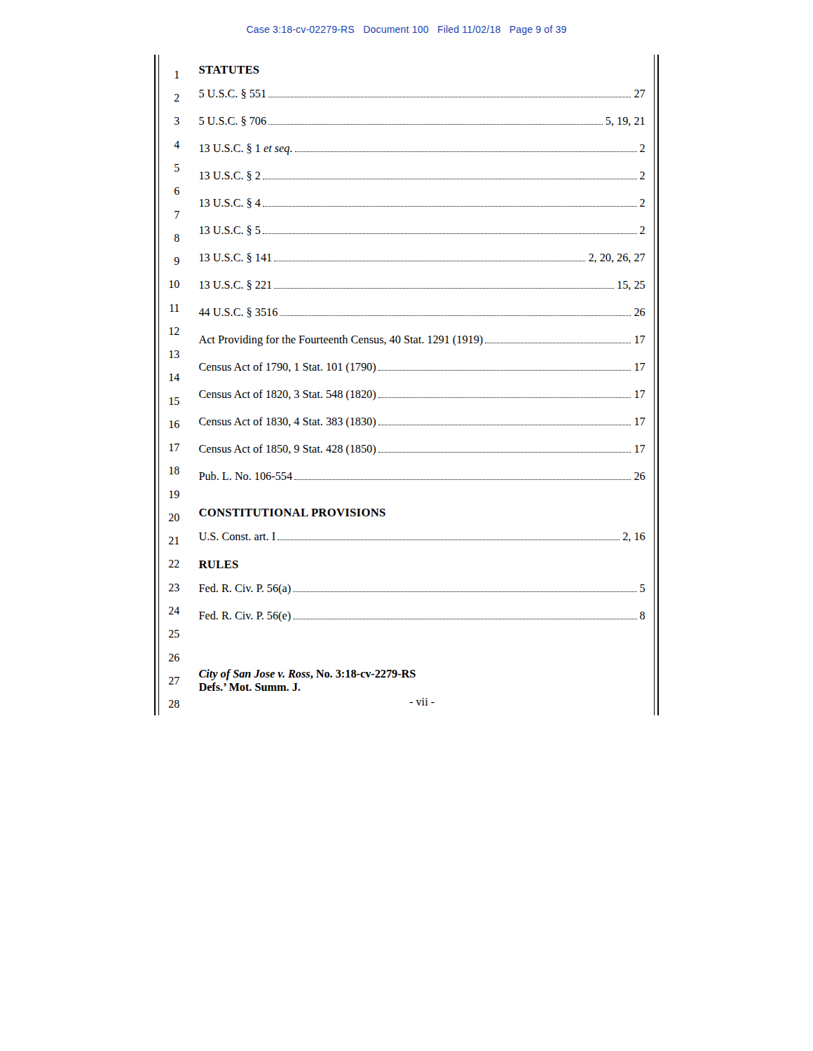Case 3:18-cv-02279-RS Document 100 Filed 11/02/18 Page 9 of 39
1
2
3
4
5
6
7
8
9
10
11
12
13
14
15
16
17
18
19
20
21
22
23
24
25
26
27
28
STATUTES
5 U.S.C. § 551 27
5 U.S.C. § 706 5, 19, 21
13 U.S.C. § 1 et seq. 2
13 U.S.C. § 2 2
13 U.S.C. § 4 2
13 U.S.C. § 5 2
13 U.S.C. § 141 2, 20, 26, 27
13 U.S.C. § 221 15, 25
44 U.S.C. § 3516 26
Act Providing for the Fourteenth Census, 40 Stat. 1291 (1919) 17
Census Act of 1790, 1 Stat. 101 (1790) 17
Census Act of 1820, 3 Stat. 548 (1820) 17
Census Act of 1830, 4 Stat. 383 (1830) 17
Census Act of 1850, 9 Stat. 428 (1850) 17
Pub. L. No. 106-554 26
CONSTITUTIONAL PROVISIONS
U.S. Const. art. I 2, 16
RULES
Fed. R. Civ. P. 56(a) 5
Fed. R. Civ. P. 56(e) 8
City of San Jose v. Ross, No. 3:18-cv-2279-RS
Defs.’ Mot. Summ. J.
- vii -